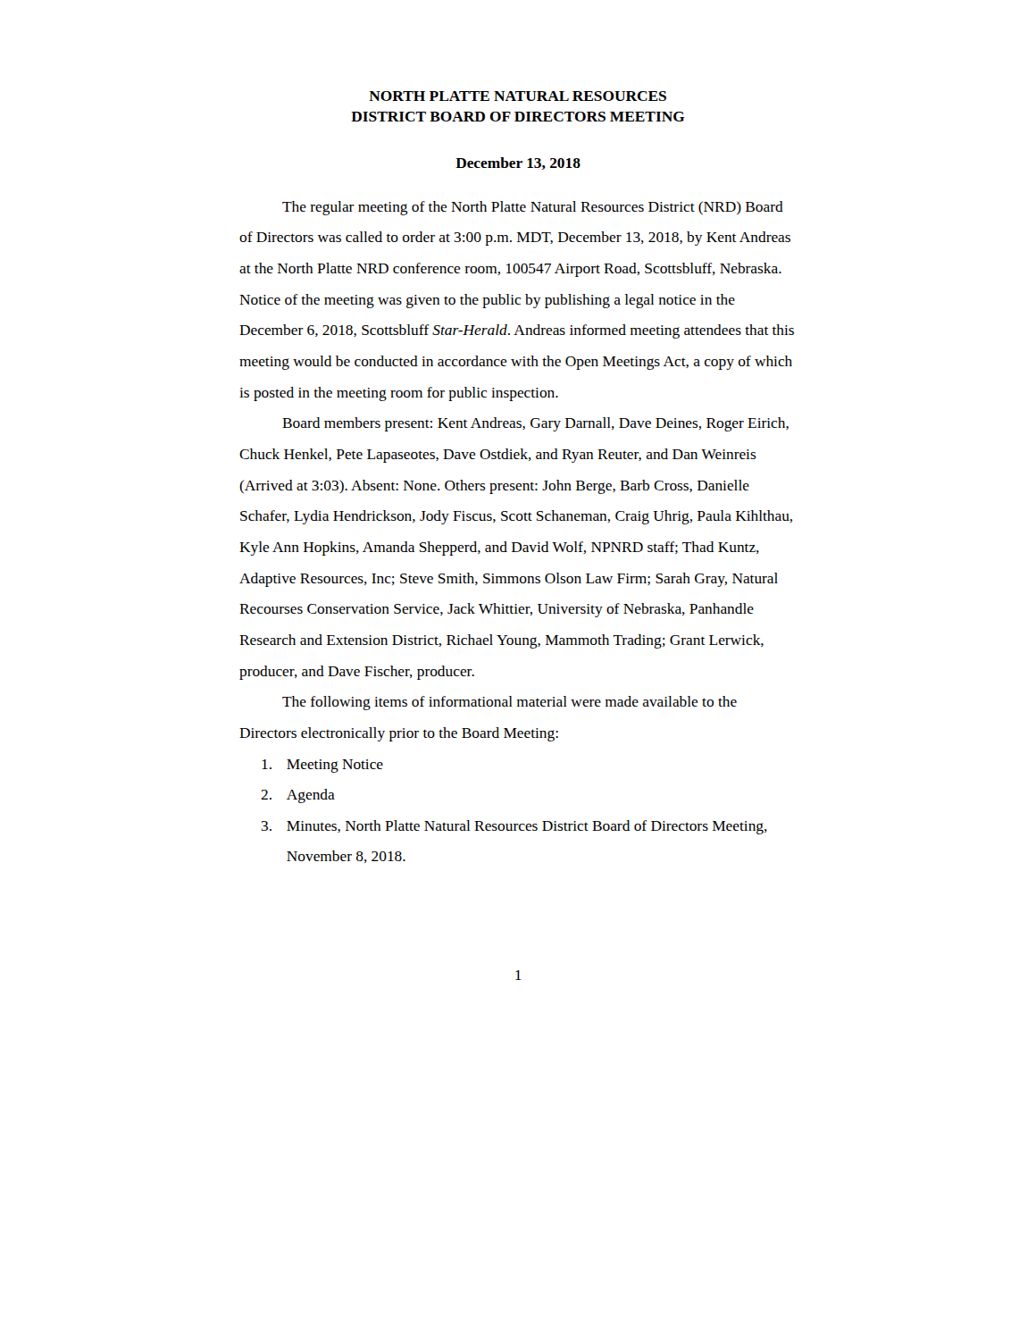North Platte Natural Resources
District Board of Directors Meeting
December 13, 2018
The regular meeting of the North Platte Natural Resources District (NRD) Board of Directors was called to order at 3:00 p.m. MDT, December 13, 2018, by Kent Andreas at the North Platte NRD conference room, 100547 Airport Road, Scottsbluff, Nebraska. Notice of the meeting was given to the public by publishing a legal notice in the December 6, 2018, Scottsbluff Star-Herald. Andreas informed meeting attendees that this meeting would be conducted in accordance with the Open Meetings Act, a copy of which is posted in the meeting room for public inspection.
Board members present: Kent Andreas, Gary Darnall, Dave Deines, Roger Eirich, Chuck Henkel, Pete Lapaseotes, Dave Ostdiek, and Ryan Reuter, and Dan Weinreis (Arrived at 3:03). Absent: None. Others present: John Berge, Barb Cross, Danielle Schafer, Lydia Hendrickson, Jody Fiscus, Scott Schaneman, Craig Uhrig, Paula Kihlthau, Kyle Ann Hopkins, Amanda Shepperd, and David Wolf, NPNRD staff; Thad Kuntz, Adaptive Resources, Inc; Steve Smith, Simmons Olson Law Firm; Sarah Gray, Natural Recourses Conservation Service, Jack Whittier, University of Nebraska, Panhandle Research and Extension District, Richael Young, Mammoth Trading; Grant Lerwick, producer, and Dave Fischer, producer.
The following items of informational material were made available to the Directors electronically prior to the Board Meeting:
Meeting Notice
Agenda
Minutes, North Platte Natural Resources District Board of Directors Meeting,November 8, 2018.
1